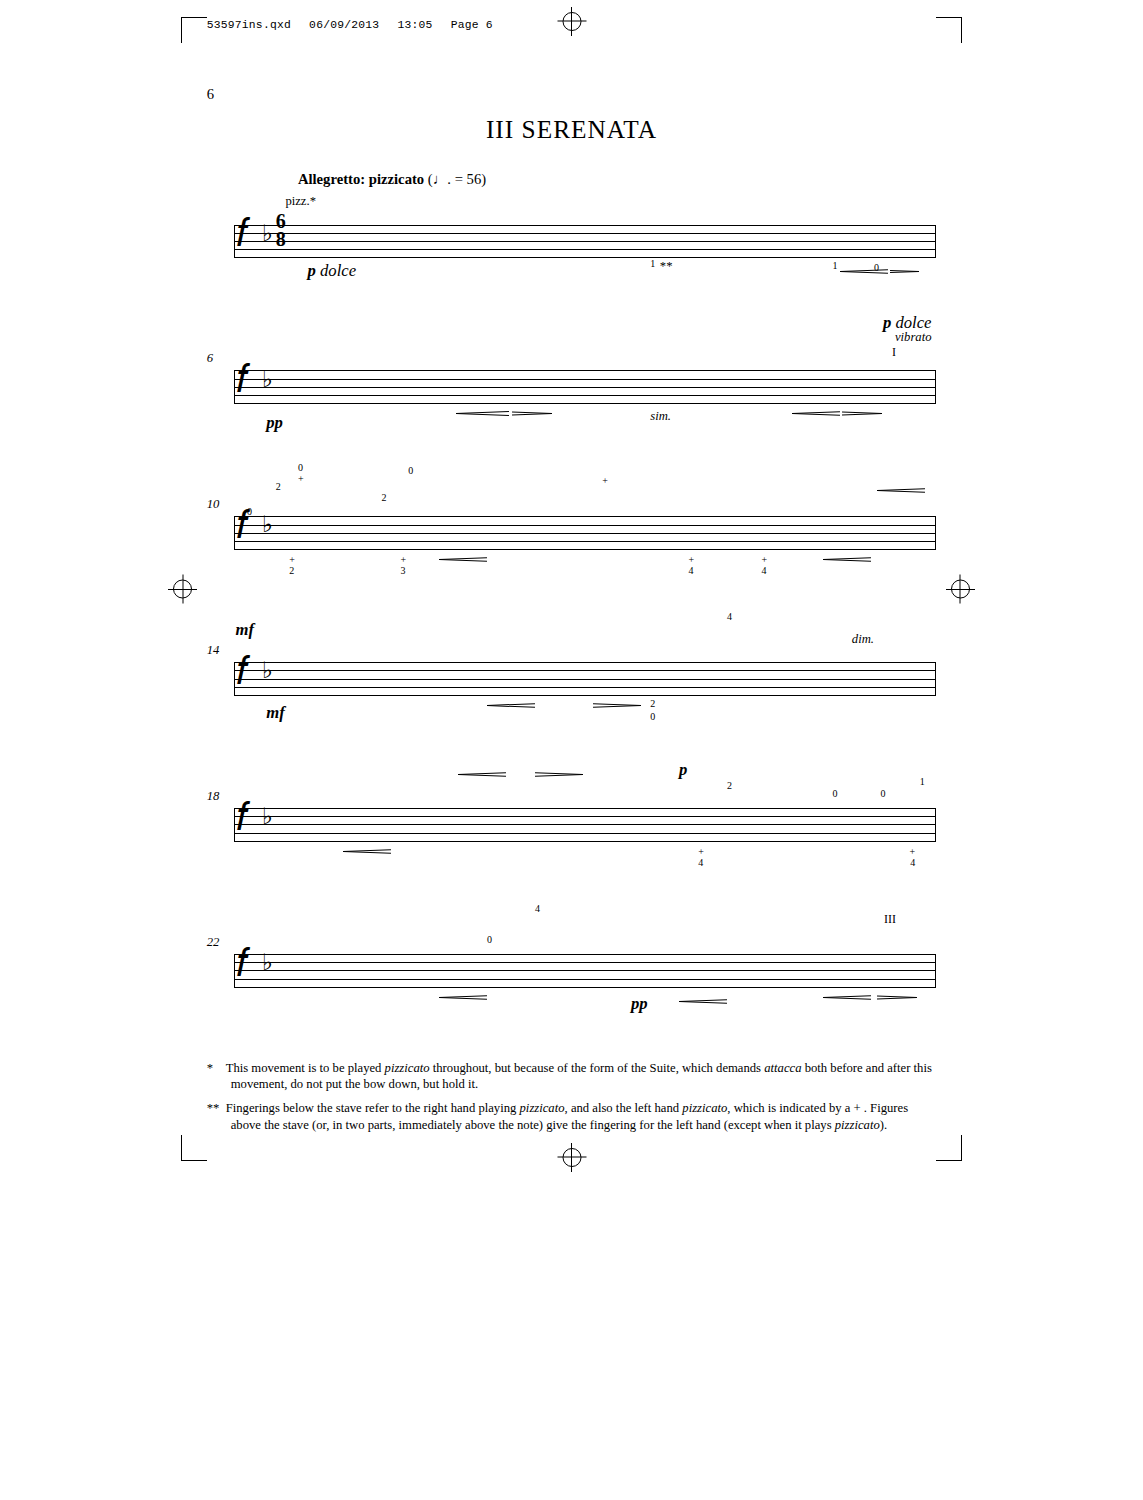53597ins.qxd 06/09/2013 13:05 Page 6
6
III SERENATA
Allegretto: pizzicato (♩. = 56)
pizz.*
𝑓 ♭ 6
8
p dolce
1
**
1
0
6
p dolce
vibrato
I
𝑓 ♭
pp
sim.
10
0
+
2
0
0
2
+
𝑓 ♭
+
2
+
3
+
4
+
4
14
mf
4
dim.
𝑓 ♭
mf
2
0
18
p
2
0
0
1
𝑓 ♭
+
4
+
4
22
4
0
III
𝑓 ♭
pp
*This movement is to be played pizzicato throughout, but because of the form of the Suite, which demands attacca both before and after this movement, do not put the bow down, but hold it.
**Fingerings below the stave refer to the right hand playing pizzicato, and also the left hand pizzicato, which is indicated by a + . Figures above the stave (or, in two parts, immediately above the note) give the fingering for the left hand (except when it plays pizzicato).